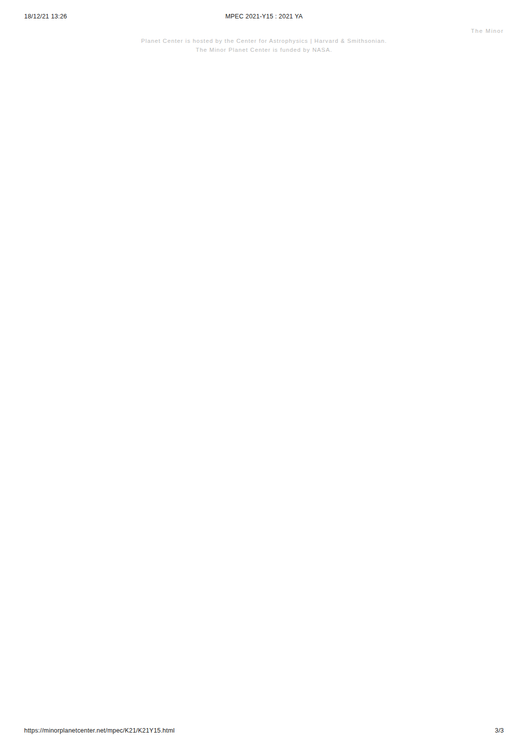18/12/21 13:26 MPEC 2021-Y15 : 2021 YA
The Minor Planet Center is hosted by the Center for Astrophysics | Harvard & Smithsonian.
The Minor Planet Center is funded by NASA.
https://minorplanetcenter.net/mpec/K21/K21Y15.html 3/3